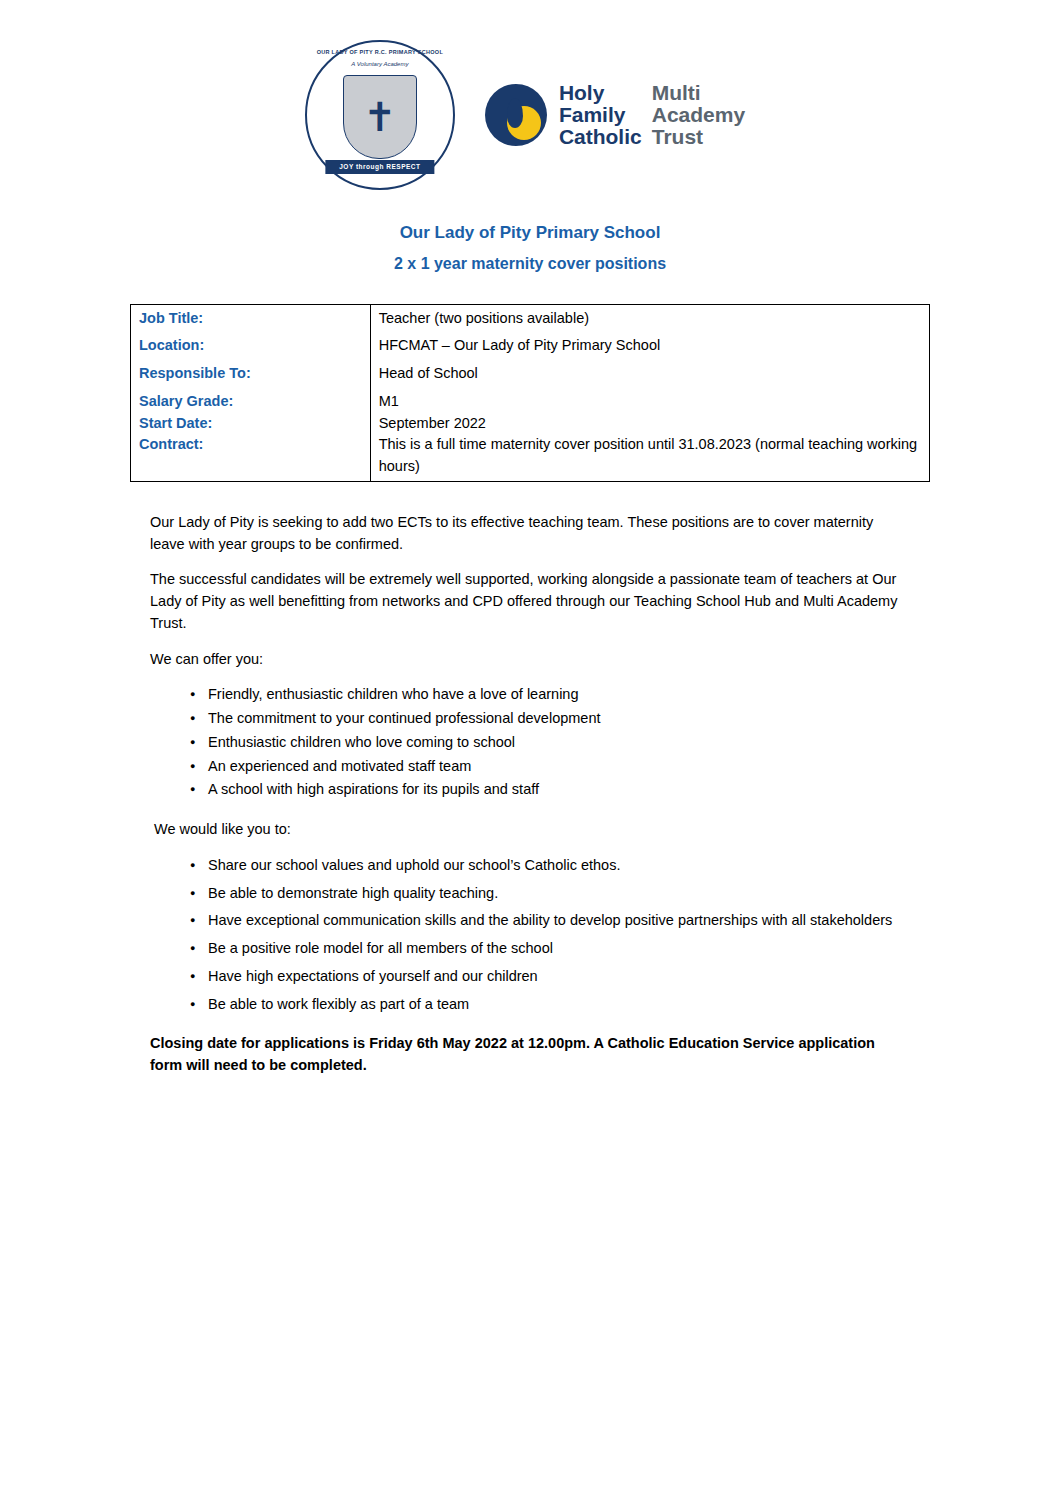OUR LADY OF PITY R.C. PRIMARY SCHOOL
A Voluntary Academy
✝
JOY through RESPECT
| Holy | Multi |
| Family | Academy |
| Catholic | Trust |
Our Lady of Pity Primary School
2 x 1 year maternity cover positions
| Job Title: | Teacher (two positions available) |
| Location: | HFCMAT – Our Lady of Pity Primary School |
| Responsible To: | Head of School |
| Salary Grade: Start Date: Contract: | M1 September 2022 This is a full time maternity cover position until 31.08.2023 (normal teaching working hours) |
Our Lady of Pity is seeking to add two ECTs to its effective teaching team. These positions are to cover maternity leave with year groups to be confirmed.
The successful candidates will be extremely well supported, working alongside a passionate team of teachers at Our Lady of Pity as well benefitting from networks and CPD offered through our Teaching School Hub and Multi Academy Trust.
We can offer you:
Friendly, enthusiastic children who have a love of learning
The commitment to your continued professional development
Enthusiastic children who love coming to school
An experienced and motivated staff team
A school with high aspirations for its pupils and staff
We would like you to:
Share our school values and uphold our school’s Catholic ethos.
Be able to demonstrate high quality teaching.
Have exceptional communication skills and the ability to develop positive partnerships with all stakeholders
Be a positive role model for all members of the school
Have high expectations of yourself and our children
Be able to work flexibly as part of a team
Closing date for applications is Friday 6th May 2022 at 12.00pm. A Catholic Education Service application form will need to be completed.